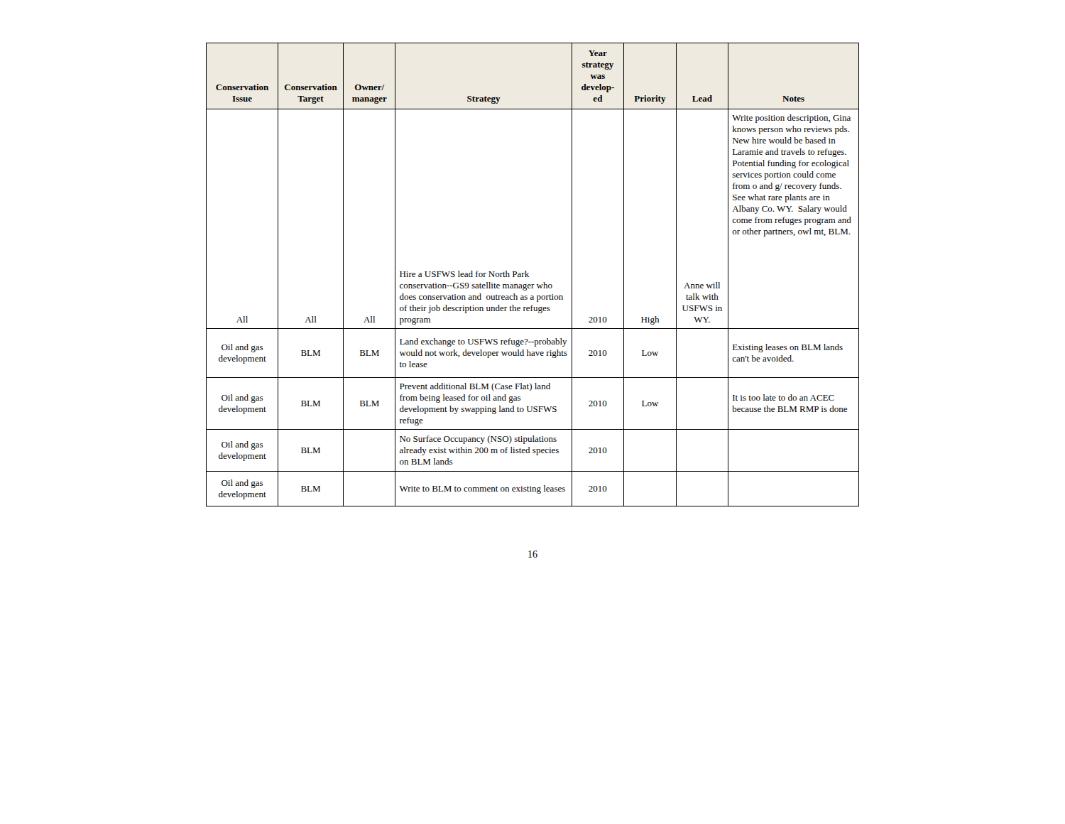| Conservation Issue | Conservation Target | Owner/ manager | Strategy | Year strategy was develop- ed | Priority | Lead | Notes |
| --- | --- | --- | --- | --- | --- | --- | --- |
| All | All | All | Hire a USFWS lead for North Park conservation--GS9 satellite manager who does conservation and outreach as a portion of their job description under the refuges program | 2010 | High | Anne will talk with USFWS in WY. | Write position description, Gina knows person who reviews pds. New hire would be based in Laramie and travels to refuges. Potential funding for ecological services portion could come from o and g/ recovery funds. See what rare plants are in Albany Co. WY. Salary would come from refuges program and or other partners, owl mt, BLM. |
| Oil and gas development | BLM | BLM | Land exchange to USFWS refuge?--probably would not work, developer would have rights to lease | 2010 | Low | | Existing leases on BLM lands can't be avoided. |
| Oil and gas development | BLM | BLM | Prevent additional BLM (Case Flat) land from being leased for oil and gas development by swapping land to USFWS refuge | 2010 | Low | | It is too late to do an ACEC because the BLM RMP is done |
| Oil and gas development | BLM | | No Surface Occupancy (NSO) stipulations already exist within 200 m of listed species on BLM lands | 2010 | | | |
| Oil and gas development | BLM | | Write to BLM to comment on existing leases | 2010 | | | |
16